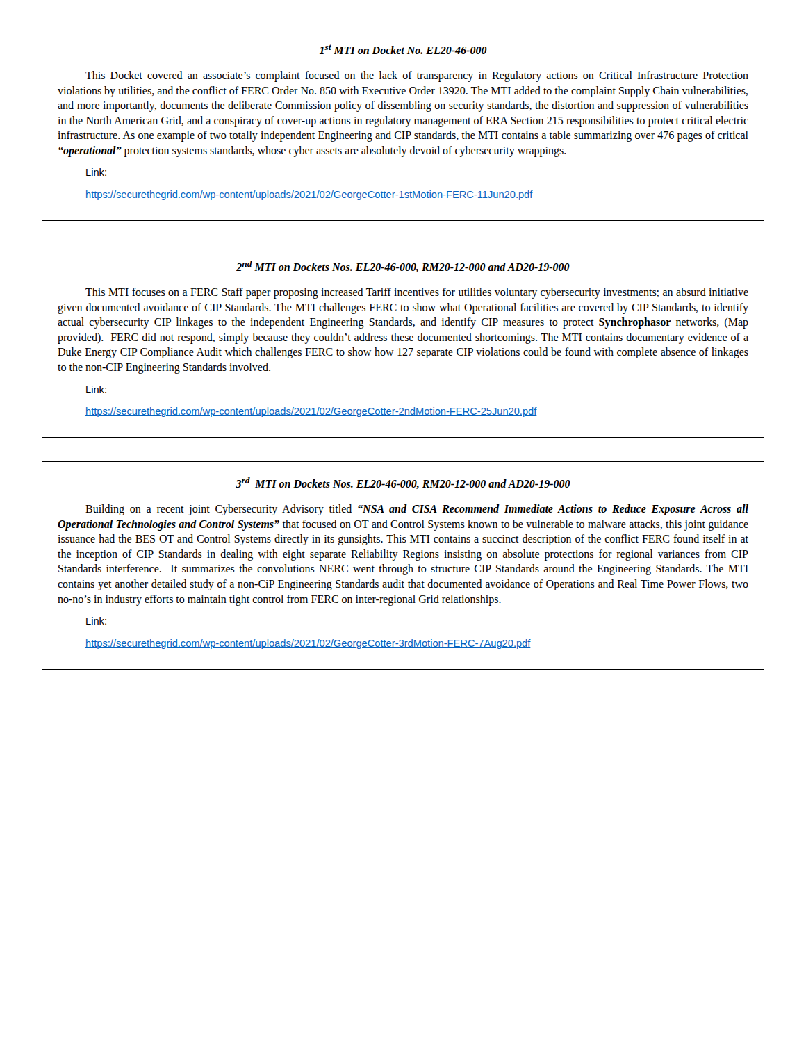1st MTI on Docket No. EL20-46-000
This Docket covered an associate’s complaint focused on the lack of transparency in Regulatory actions on Critical Infrastructure Protection violations by utilities, and the conflict of FERC Order No. 850 with Executive Order 13920. The MTI added to the complaint Supply Chain vulnerabilities, and more importantly, documents the deliberate Commission policy of dissembling on security standards, the distortion and suppression of vulnerabilities in the North American Grid, and a conspiracy of cover-up actions in regulatory management of ERA Section 215 responsibilities to protect critical electric infrastructure. As one example of two totally independent Engineering and CIP standards, the MTI contains a table summarizing over 476 pages of critical “operational” protection systems standards, whose cyber assets are absolutely devoid of cybersecurity wrappings.
Link:
https://securethegrid.com/wp-content/uploads/2021/02/GeorgeCotter-1stMotion-FERC-11Jun20.pdf
2nd MTI on Dockets Nos. EL20-46-000, RM20-12-000 and AD20-19-000
This MTI focuses on a FERC Staff paper proposing increased Tariff incentives for utilities voluntary cybersecurity investments; an absurd initiative given documented avoidance of CIP Standards. The MTI challenges FERC to show what Operational facilities are covered by CIP Standards, to identify actual cybersecurity CIP linkages to the independent Engineering Standards, and identify CIP measures to protect Synchrophasor networks, (Map provided). FERC did not respond, simply because they couldn’t address these documented shortcomings. The MTI contains documentary evidence of a Duke Energy CIP Compliance Audit which challenges FERC to show how 127 separate CIP violations could be found with complete absence of linkages to the non-CIP Engineering Standards involved.
Link:
https://securethegrid.com/wp-content/uploads/2021/02/GeorgeCotter-2ndMotion-FERC-25Jun20.pdf
3rd MTI on Dockets Nos. EL20-46-000, RM20-12-000 and AD20-19-000
Building on a recent joint Cybersecurity Advisory titled “NSA and CISA Recommend Immediate Actions to Reduce Exposure Across all Operational Technologies and Control Systems” that focused on OT and Control Systems known to be vulnerable to malware attacks, this joint guidance issuance had the BES OT and Control Systems directly in its gunsights. This MTI contains a succinct description of the conflict FERC found itself in at the inception of CIP Standards in dealing with eight separate Reliability Regions insisting on absolute protections for regional variances from CIP Standards interference. It summarizes the convolutions NERC went through to structure CIP Standards around the Engineering Standards. The MTI contains yet another detailed study of a non-CiP Engineering Standards audit that documented avoidance of Operations and Real Time Power Flows, two no-no’s in industry efforts to maintain tight control from FERC on inter-regional Grid relationships.
Link:
https://securethegrid.com/wp-content/uploads/2021/02/GeorgeCotter-3rdMotion-FERC-7Aug20.pdf